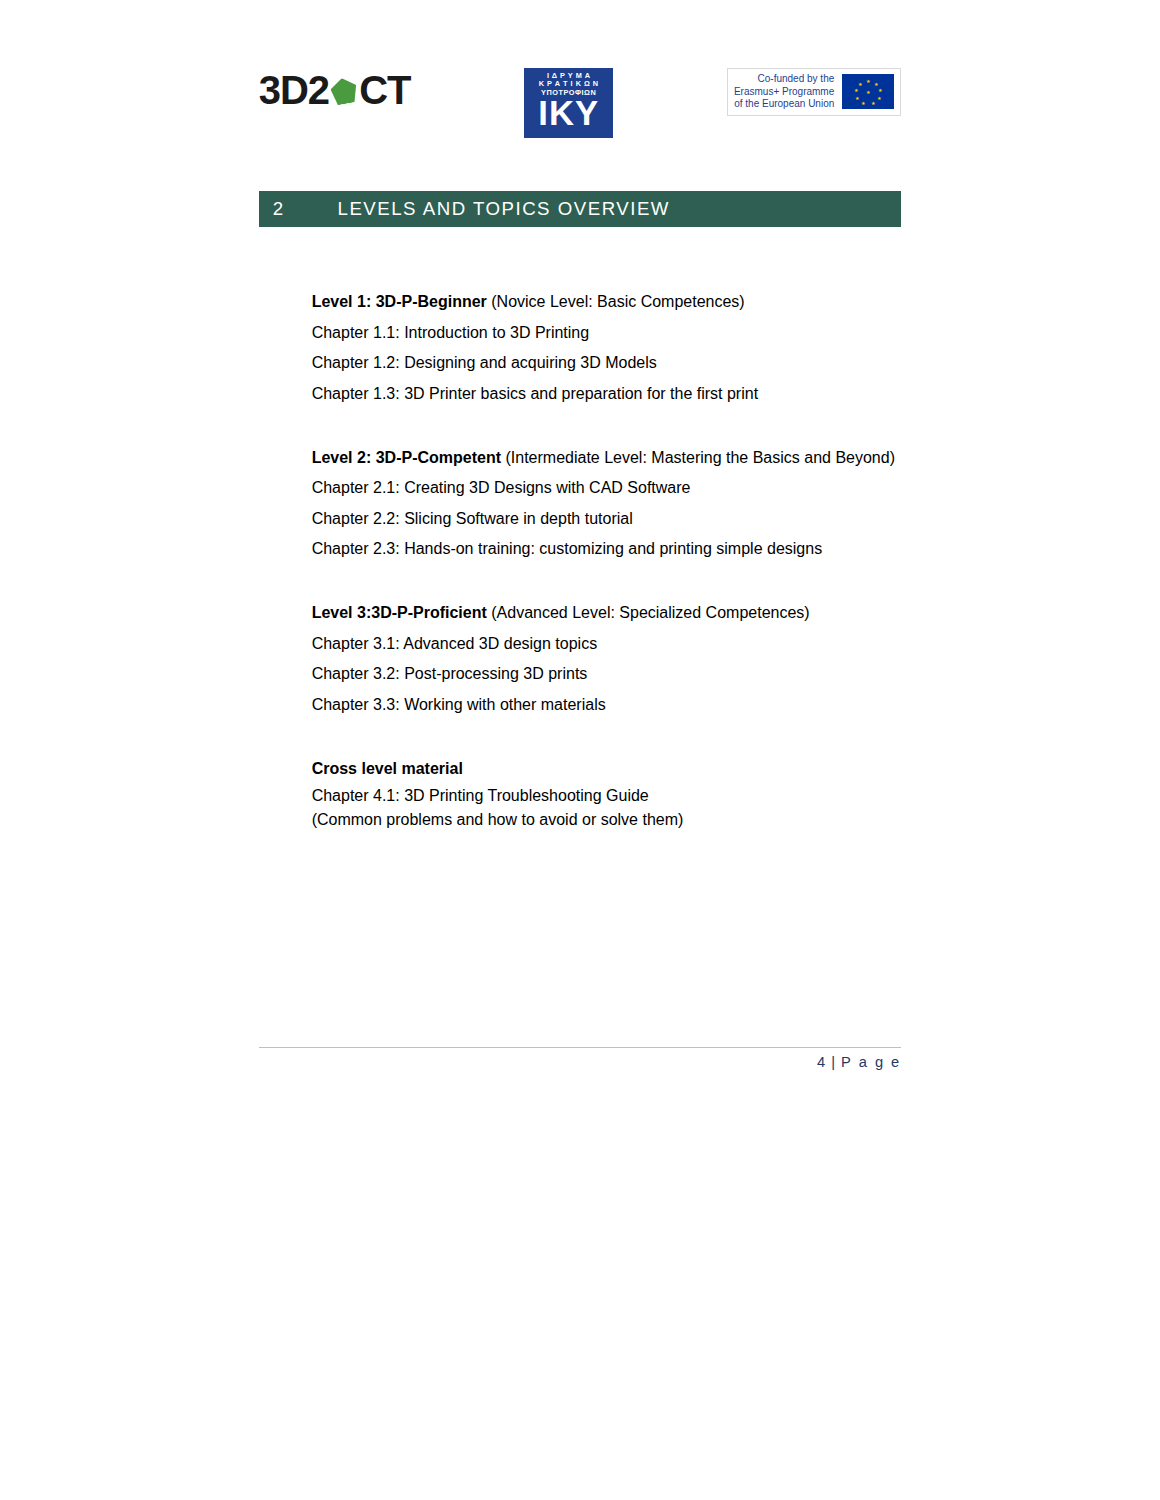3D2 CT
Ι Δ Ρ Υ Μ Α Κ Ρ Α Τ Ι Κ Ω Ν ΥΠΟΤΡΟΦΙΩΝ IKY
Co-funded by the
Erasmus+ Programme
of the European Union
★ ★ ★ ★ ★ ★ ★ ★ ★ ★
2 LEVELS AND TOPICS OVERVIEW
Level 1: 3D-P-Beginner (Novice Level: Basic Competences)
Chapter 1.1: Introduction to 3D Printing
Chapter 1.2: Designing and acquiring 3D Models
Chapter 1.3: 3D Printer basics and preparation for the first print
Level 2: 3D-P-Competent (Intermediate Level: Mastering the Basics and Beyond)
Chapter 2.1: Creating 3D Designs with CAD Software
Chapter 2.2: Slicing Software in depth tutorial
Chapter 2.3: Hands-on training: customizing and printing simple designs
Level 3:3D-P-Proficient (Advanced Level: Specialized Competences)
Chapter 3.1: Advanced 3D design topics
Chapter 3.2: Post-processing 3D prints
Chapter 3.3: Working with other materials
Cross level material
Chapter 4.1: 3D Printing Troubleshooting Guide
(Common problems and how to avoid or solve them)
4 | P a g e